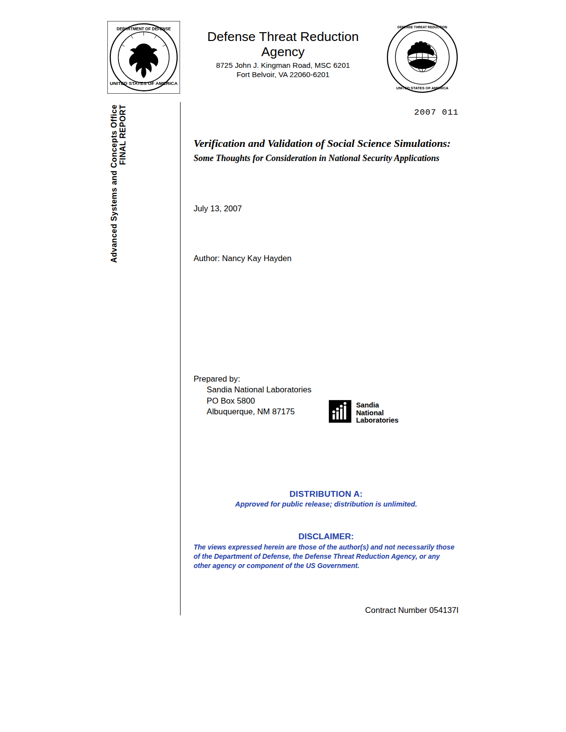Defense Threat Reduction Agency
8725 John J. Kingman Road, MSC 6201
Fort Belvoir, VA 22060-6201
Advanced Systems and Concepts Office
FINAL REPORT
2007 011
Verification and Validation of Social Science Simulations:
Some Thoughts for Consideration in National Security Applications
July 13, 2007
Author: Nancy Kay Hayden
Prepared by:
Sandia National Laboratories
PO Box 5800
Albuquerque, NM 87175
DISTRIBUTION A:
Approved for public release; distribution is unlimited.
DISCLAIMER:
The views expressed herein are those of the author(s) and not necessarily those of the Department of Defense, the Defense Threat Reduction Agency, or any other agency or component of the US Government.
Contract Number 054137I